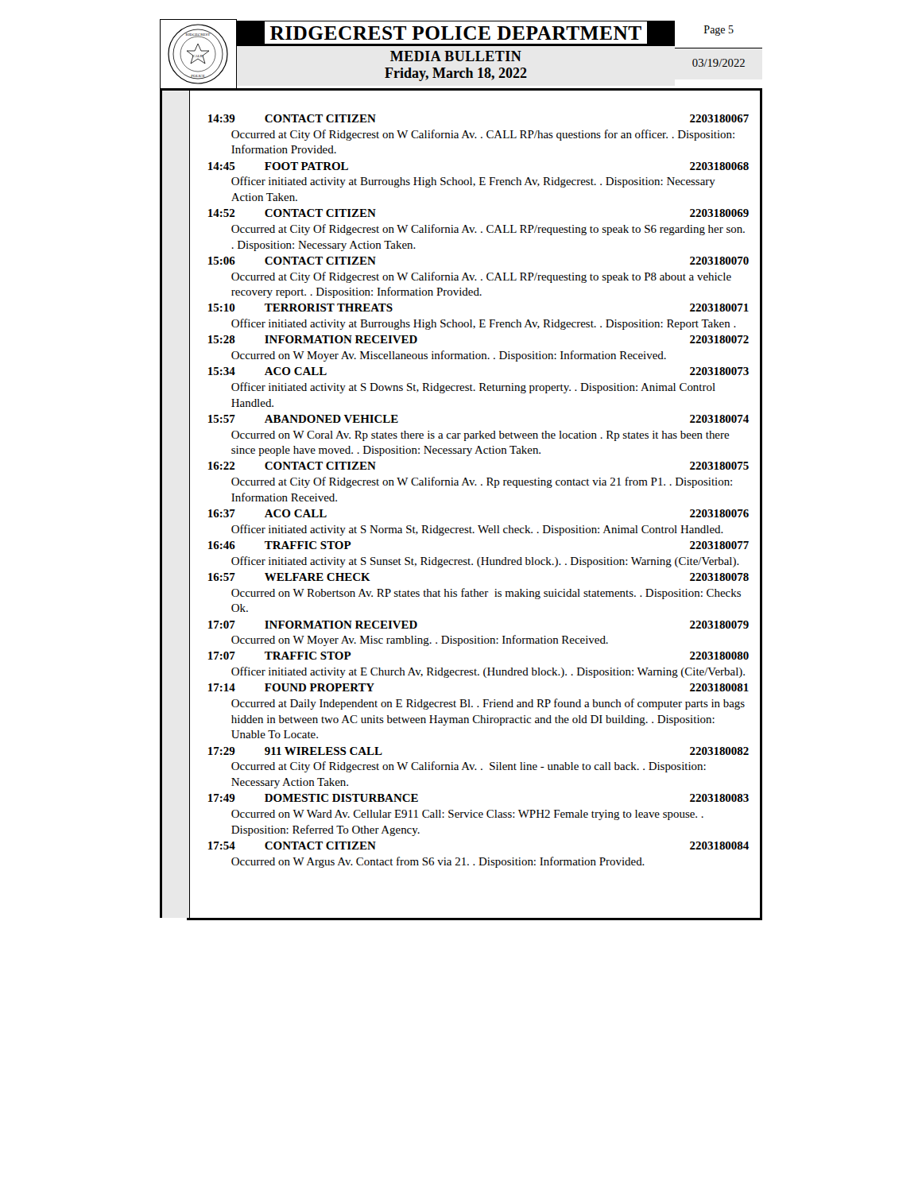RIDGECREST POLICE CALIF
RIDGECREST POLICE DEPARTMENT
MEDIA BULLETIN
Friday, March 18, 2022
Page 5
03/19/2022
14:39 CONTACT CITIZEN 2203180067
Occurred at City Of Ridgecrest on W California Av. . CALL RP/has questions for an officer. . Disposition: Information Provided.
14:45 FOOT PATROL 2203180068
Officer initiated activity at Burroughs High School, E French Av, Ridgecrest. . Disposition: Necessary Action Taken.
14:52 CONTACT CITIZEN 2203180069
Occurred at City Of Ridgecrest on W California Av. . CALL RP/requesting to speak to S6 regarding her son. . Disposition: Necessary Action Taken.
15:06 CONTACT CITIZEN 2203180070
Occurred at City Of Ridgecrest on W California Av. . CALL RP/requesting to speak to P8 about a vehicle recovery report. . Disposition: Information Provided.
15:10 TERRORIST THREATS 2203180071
Officer initiated activity at Burroughs High School, E French Av, Ridgecrest. . Disposition: Report Taken .
15:28 INFORMATION RECEIVED 2203180072
Occurred on W Moyer Av. Miscellaneous information. . Disposition: Information Received.
15:34 ACO CALL 2203180073
Officer initiated activity at S Downs St, Ridgecrest. Returning property. . Disposition: Animal Control Handled.
15:57 ABANDONED VEHICLE 2203180074
Occurred on W Coral Av. Rp states there is a car parked between the location . Rp states it has been there since people have moved. . Disposition: Necessary Action Taken.
16:22 CONTACT CITIZEN 2203180075
Occurred at City Of Ridgecrest on W California Av. . Rp requesting contact via 21 from P1. . Disposition: Information Received.
16:37 ACO CALL 2203180076
Officer initiated activity at S Norma St, Ridgecrest. Well check. . Disposition: Animal Control Handled.
16:46 TRAFFIC STOP 2203180077
Officer initiated activity at S Sunset St, Ridgecrest. (Hundred block.). . Disposition: Warning (Cite/Verbal).
16:57 WELFARE CHECK 2203180078
Occurred on W Robertson Av. RP states that his father is making suicidal statements. . Disposition: Checks Ok.
17:07 INFORMATION RECEIVED 2203180079
Occurred on W Moyer Av. Misc rambling. . Disposition: Information Received.
17:07 TRAFFIC STOP 2203180080
Officer initiated activity at E Church Av, Ridgecrest. (Hundred block.). . Disposition: Warning (Cite/Verbal).
17:14 FOUND PROPERTY 2203180081
Occurred at Daily Independent on E Ridgecrest Bl. . Friend and RP found a bunch of computer parts in bags hidden in between two AC units between Hayman Chiropractic and the old DI building. . Disposition: Unable To Locate.
17:29 911 WIRELESS CALL 2203180082
Occurred at City Of Ridgecrest on W California Av. . Silent line - unable to call back. . Disposition: Necessary Action Taken.
17:49 DOMESTIC DISTURBANCE 2203180083
Occurred on W Ward Av. Cellular E911 Call: Service Class: WPH2 Female trying to leave spouse. . Disposition: Referred To Other Agency.
17:54 CONTACT CITIZEN 2203180084
Occurred on W Argus Av. Contact from S6 via 21. . Disposition: Information Provided.